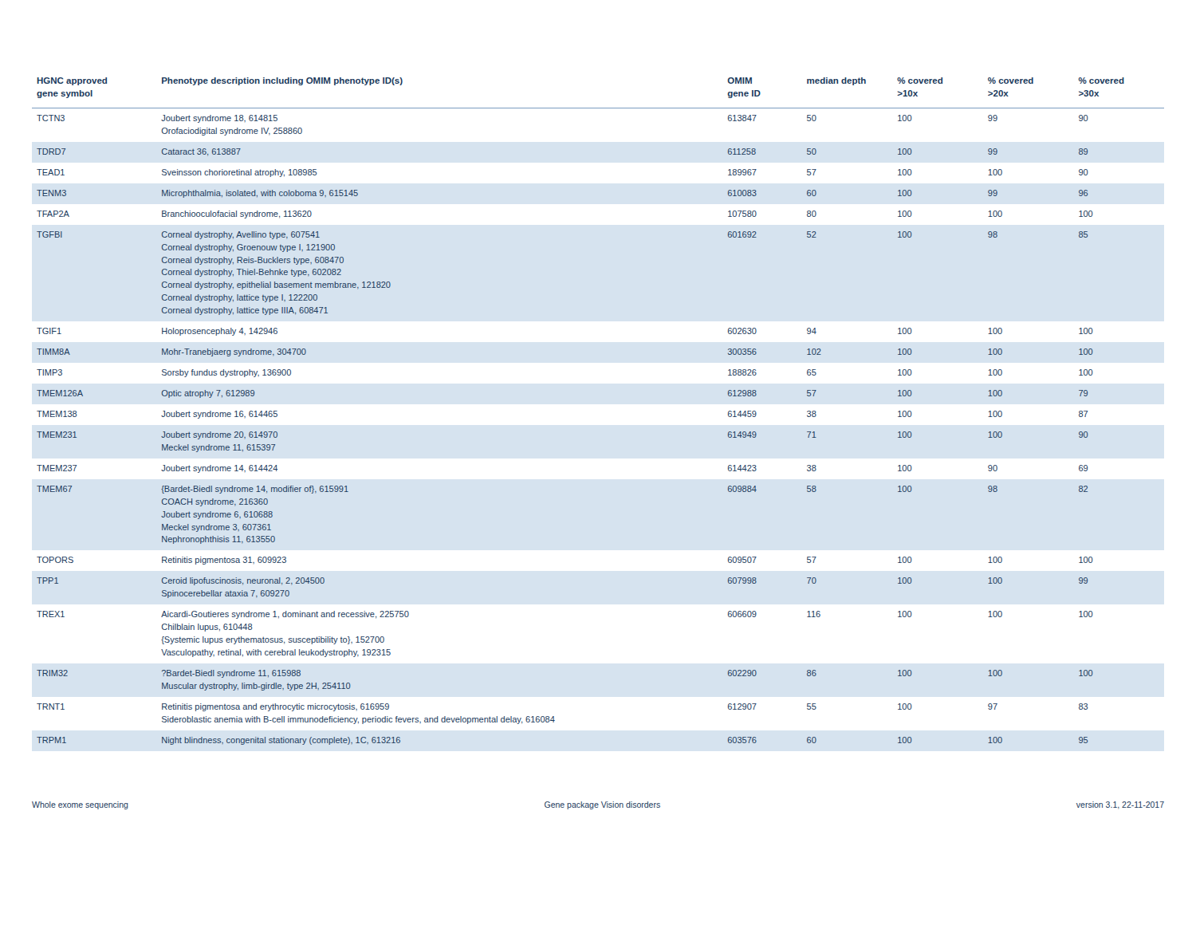| HGNC approved gene symbol | Phenotype description including OMIM phenotype ID(s) | OMIM gene ID | median depth | % covered >10x | % covered >20x | % covered >30x |
| --- | --- | --- | --- | --- | --- | --- |
| TCTN3 | Joubert syndrome 18, 614815 Orofaciodigital syndrome IV, 258860 | 613847 | 50 | 100 | 99 | 90 |
| TDRD7 | Cataract 36, 613887 | 611258 | 50 | 100 | 99 | 89 |
| TEAD1 | Sveinsson chorioretinal atrophy, 108985 | 189967 | 57 | 100 | 100 | 90 |
| TENM3 | Microphthalmia, isolated, with coloboma 9, 615145 | 610083 | 60 | 100 | 99 | 96 |
| TFAP2A | Branchiooculofacial syndrome, 113620 | 107580 | 80 | 100 | 100 | 100 |
| TGFBI | Corneal dystrophy, Avellino type, 607541 Corneal dystrophy, Groenouw type I, 121900 Corneal dystrophy, Reis-Bucklers type, 608470 Corneal dystrophy, Thiel-Behnke type, 602082 Corneal dystrophy, epithelial basement membrane, 121820 Corneal dystrophy, lattice type I, 122200 Corneal dystrophy, lattice type IIIA, 608471 | 601692 | 52 | 100 | 98 | 85 |
| TGIF1 | Holoprosencephaly 4, 142946 | 602630 | 94 | 100 | 100 | 100 |
| TIMM8A | Mohr-Tranebjaerg syndrome, 304700 | 300356 | 102 | 100 | 100 | 100 |
| TIMP3 | Sorsby fundus dystrophy, 136900 | 188826 | 65 | 100 | 100 | 100 |
| TMEM126A | Optic atrophy 7, 612989 | 612988 | 57 | 100 | 100 | 79 |
| TMEM138 | Joubert syndrome 16, 614465 | 614459 | 38 | 100 | 100 | 87 |
| TMEM231 | Joubert syndrome 20, 614970 Meckel syndrome 11, 615397 | 614949 | 71 | 100 | 100 | 90 |
| TMEM237 | Joubert syndrome 14, 614424 | 614423 | 38 | 100 | 90 | 69 |
| TMEM67 | {Bardet-Biedl syndrome 14, modifier of}, 615991 COACH syndrome, 216360 Joubert syndrome 6, 610688 Meckel syndrome 3, 607361 Nephronophthisis 11, 613550 | 609884 | 58 | 100 | 98 | 82 |
| TOPORS | Retinitis pigmentosa 31, 609923 | 609507 | 57 | 100 | 100 | 100 |
| TPP1 | Ceroid lipofuscinosis, neuronal, 2, 204500 Spinocerebellar ataxia 7, 609270 | 607998 | 70 | 100 | 100 | 99 |
| TREX1 | Aicardi-Goutieres syndrome 1, dominant and recessive, 225750 Chilblain lupus, 610448 {Systemic lupus erythematosus, susceptibility to}, 152700 Vasculopathy, retinal, with cerebral leukodystrophy, 192315 | 606609 | 116 | 100 | 100 | 100 |
| TRIM32 | ?Bardet-Biedl syndrome 11, 615988 Muscular dystrophy, limb-girdle, type 2H, 254110 | 602290 | 86 | 100 | 100 | 100 |
| TRNT1 | Retinitis pigmentosa and erythrocytic microcytosis, 616959 Sideroblastic anemia with B-cell immunodeficiency, periodic fevers, and developmental delay, 616084 | 612907 | 55 | 100 | 97 | 83 |
| TRPM1 | Night blindness, congenital stationary (complete), 1C, 613216 | 603576 | 60 | 100 | 100 | 95 |
Whole exome sequencing
Gene package Vision disorders
version 3.1, 22-11-2017